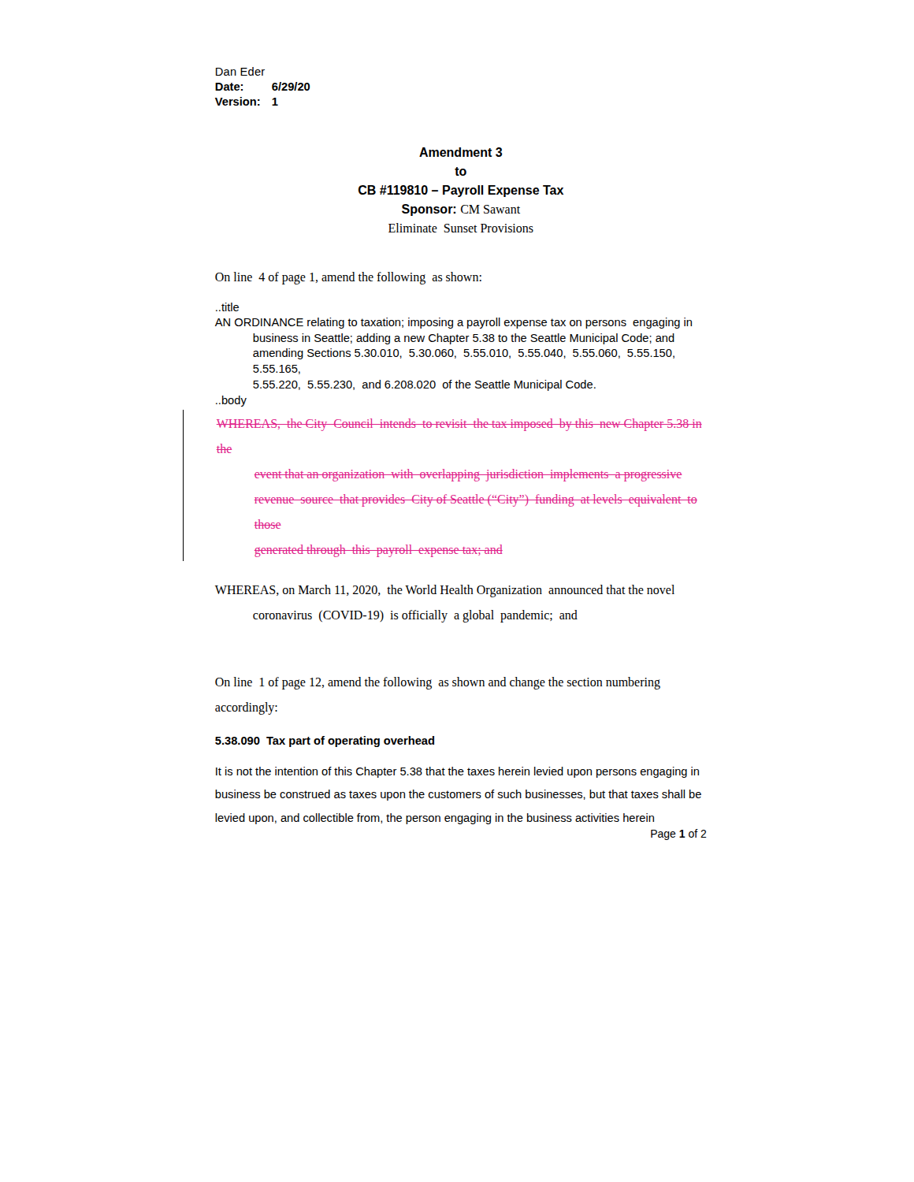Dan Eder
Date: 6/29/20
Version: 1
Amendment 3
to
CB #119810 – Payroll Expense Tax
Sponsor: CM Sawant
Eliminate Sunset Provisions
On line 4 of page 1, amend the following as shown:
..title
AN ORDINANCE relating to taxation; imposing a payroll expense tax on persons engaging in business in Seattle; adding a new Chapter 5.38 to the Seattle Municipal Code; and amending Sections 5.30.010, 5.30.060, 5.55.010, 5.55.040, 5.55.060, 5.55.150, 5.55.165, 5.55.220, 5.55.230, and 6.208.020 of the Seattle Municipal Code.
..body
WHEREAS, the City Council intends to revisit the tax imposed by this new Chapter 5.38 in the event that an organization with overlapping jurisdiction implements a progressive revenue source that provides City of Seattle (“City”) funding at levels equivalent to those generated through this payroll expense tax; and
WHEREAS, on March 11, 2020, the World Health Organization announced that the novel coronavirus (COVID-19) is officially a global pandemic; and
On line 1 of page 12, amend the following as shown and change the section numbering accordingly:
5.38.090 Tax part of operating overhead
It is not the intention of this Chapter 5.38 that the taxes herein levied upon persons engaging in business be construed as taxes upon the customers of such businesses, but that taxes shall be levied upon, and collectible from, the person engaging in the business activities herein
Page 1 of 2